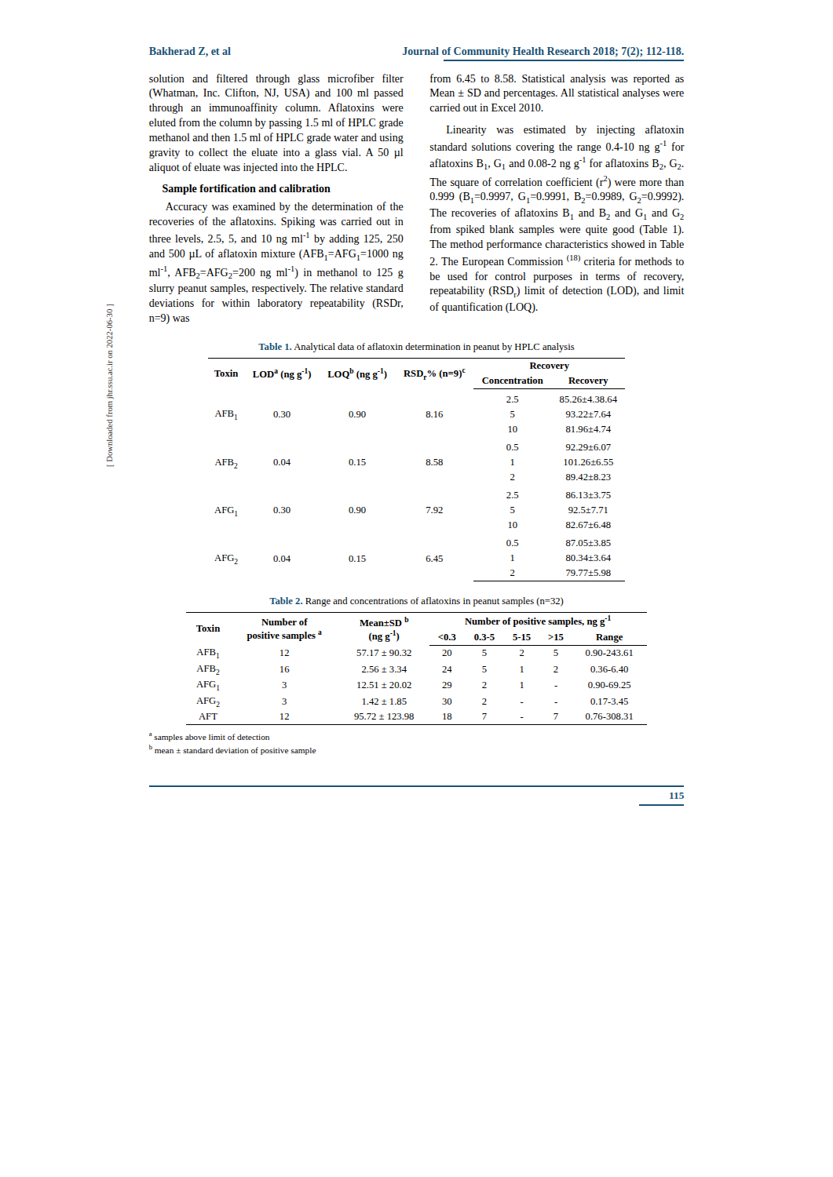[ Downloaded from jhr.ssu.ac.ir on 2022-06-30 ]
Bakherad Z, et al
Journal of Community Health Research 2018; 7(2); 112-118.
solution and filtered through glass microfiber filter (Whatman, Inc. Clifton, NJ, USA) and 100 ml passed through an immunoaffinity column. Aflatoxins were eluted from the column by passing 1.5 ml of HPLC grade methanol and then 1.5 ml of HPLC grade water and using gravity to collect the eluate into a glass vial. A 50 µl aliquot of eluate was injected into the HPLC.
Sample fortification and calibration
Accuracy was examined by the determination of the recoveries of the aflatoxins. Spiking was carried out in three levels, 2.5, 5, and 10 ng ml-1 by adding 125, 250 and 500 µL of aflatoxin mixture (AFB1=AFG1=1000 ng ml-1, AFB2=AFG2=200 ng ml-1) in methanol to 125 g slurry peanut samples, respectively. The relative standard deviations for within laboratory repeatability (RSDr, n=9) was
from 6.45 to 8.58. Statistical analysis was reported as Mean ± SD and percentages. All statistical analyses were carried out in Excel 2010.
Linearity was estimated by injecting aflatoxin standard solutions covering the range 0.4-10 ng g-1 for aflatoxins B1, G1 and 0.08-2 ng g-1 for aflatoxins B2, G2. The square of correlation coefficient (r2) were more than 0.999 (B1=0.9997, G1=0.9991, B2=0.9989, G2=0.9992). The recoveries of aflatoxins B1 and B2 and G1 and G2 from spiked blank samples were quite good (Table 1). The method performance characteristics showed in Table 2. The European Commission (18) criteria for methods to be used for control purposes in terms of recovery, repeatability (RSDr) limit of detection (LOD), and limit of quantification (LOQ).
Table 1. Analytical data of aflatoxin determination in peanut by HPLC analysis
| Toxin | LOD a (ng g -1 ) | LOQ b (ng g -1 ) | RSD r % (n=9) c | Recovery |
| --- | --- | --- | --- | --- |
| Concentration | Recovery |
| AFB 1 | 0.30 | 0.90 | 8.16 | 2.5 | 85.26±4.38.64 |
| 5 | 93.22±7.64 |
| 10 | 81.96±4.74 |
| AFB 2 | 0.04 | 0.15 | 8.58 | 0.5 | 92.29±6.07 |
| 1 | 101.26±6.55 |
| 2 | 89.42±8.23 |
| AFG 1 | 0.30 | 0.90 | 7.92 | 2.5 | 86.13±3.75 |
| 5 | 92.5±7.71 |
| 10 | 82.67±6.48 |
| AFG 2 | 0.04 | 0.15 | 6.45 | 0.5 | 87.05±3.85 |
| 1 | 80.34±3.64 |
| 2 | 79.77±5.98 |
Table 2. Range and concentrations of aflatoxins in peanut samples (n=32)
| Toxin | Number of positive samples a | Mean±SD b (ng g -1 ) | Number of positive samples, ng g -1 |
| --- | --- | --- | --- |
| <0.3 | 0.3-5 | 5-15 | >15 | Range |
| AFB 1 | 12 | 57.17 ± 90.32 | 20 | 5 | 2 | 5 | 0.90-243.61 |
| AFB 2 | 16 | 2.56 ± 3.34 | 24 | 5 | 1 | 2 | 0.36-6.40 |
| AFG 1 | 3 | 12.51 ± 20.02 | 29 | 2 | 1 | - | 0.90-69.25 |
| AFG 2 | 3 | 1.42 ± 1.85 | 30 | 2 | - | - | 0.17-3.45 |
| AFT | 12 | 95.72 ± 123.98 | 18 | 7 | - | 7 | 0.76-308.31 |
a samples above limit of detection
b mean ± standard deviation of positive sample
115